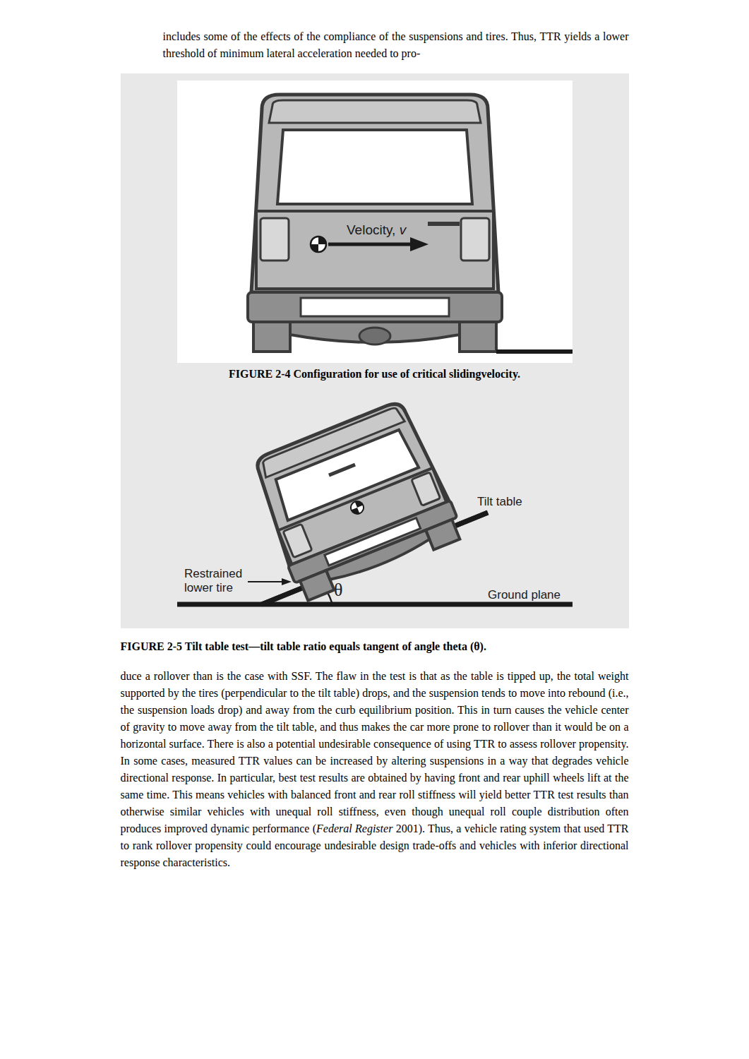includes some of the effects of the compliance of the suspensions and tires. Thus, TTR yields a lower threshold of minimum lateral acceleration needed to pro-
Velocity, v
FIGURE 2-4 Configuration for use of critical slidingvelocity.
Ground plane Tilt table θ Restrained lower tire
FIGURE 2-5 Tilt table test—tilt table ratio equals tangent of angle theta (θ).
duce a rollover than is the case with SSF. The flaw in the test is that as the table is tipped up, the total weight supported by the tires (perpendicular to the tilt table) drops, and the suspension tends to move into rebound (i.e., the suspension loads drop) and away from the curb equilibrium position. This in turn causes the vehicle center of gravity to move away from the tilt table, and thus makes the car more prone to rollover than it would be on a horizontal surface. There is also a potential undesirable consequence of using TTR to assess rollover propensity. In some cases, measured TTR values can be increased by altering suspensions in a way that degrades vehicle directional response. In particular, best test results are obtained by having front and rear uphill wheels lift at the same time. This means vehicles with balanced front and rear roll stiffness will yield better TTR test results than otherwise similar vehicles with unequal roll stiffness, even though unequal roll couple distribution often produces improved dynamic performance (Federal Register 2001). Thus, a vehicle rating system that used TTR to rank rollover propensity could encourage undesirable design trade-offs and vehicles with inferior directional response characteristics.